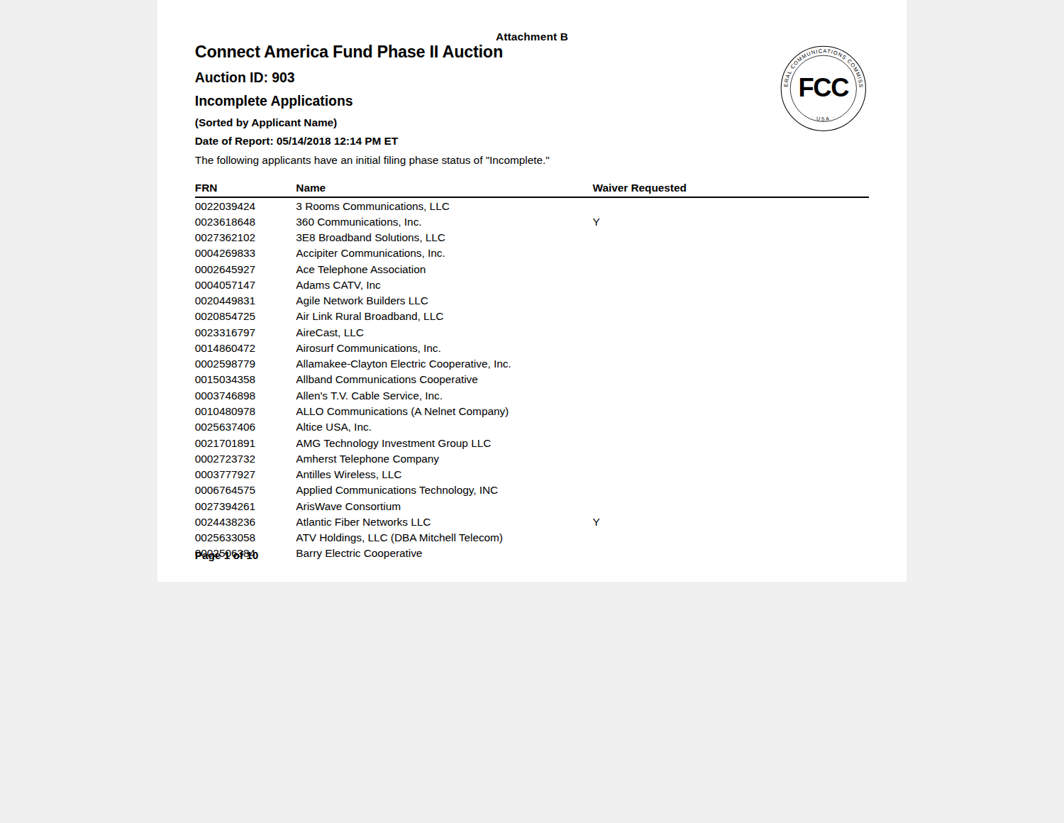Attachment B
FEDERAL COMMUNICATIONS COMMISSION · USA · FCC
Connect America Fund Phase II Auction
Auction ID: 903
Incomplete Applications
(Sorted by Applicant Name)
Date of Report: 05/14/2018 12:14 PM ET
The following applicants have an initial filing phase status of "Incomplete."
| FRN | Name | Waiver Requested |
| --- | --- | --- |
| 0022039424 | 3 Rooms Communications, LLC | |
| 0023618648 | 360 Communications, Inc. | Y |
| 0027362102 | 3E8 Broadband Solutions, LLC | |
| 0004269833 | Accipiter Communications, Inc. | |
| 0002645927 | Ace Telephone Association | |
| 0004057147 | Adams CATV, Inc | |
| 0020449831 | Agile Network Builders LLC | |
| 0020854725 | Air Link Rural Broadband, LLC | |
| 0023316797 | AireCast, LLC | |
| 0014860472 | Airosurf Communications, Inc. | |
| 0002598779 | Allamakee-Clayton Electric Cooperative, Inc. | |
| 0015034358 | Allband Communications Cooperative | |
| 0003746898 | Allen's T.V. Cable Service, Inc. | |
| 0010480978 | ALLO Communications (A Nelnet Company) | |
| 0025637406 | Altice USA, Inc. | |
| 0021701891 | AMG Technology Investment Group LLC | |
| 0002723732 | Amherst Telephone Company | |
| 0003777927 | Antilles Wireless, LLC | |
| 0006764575 | Applied Communications Technology, INC | |
| 0027394261 | ArisWave Consortium | |
| 0024438236 | Atlantic Fiber Networks LLC | Y |
| 0025633058 | ATV Holdings, LLC (DBA Mitchell Telecom) | |
| 0002506384 | Barry Electric Cooperative | |
Page 1 of 10